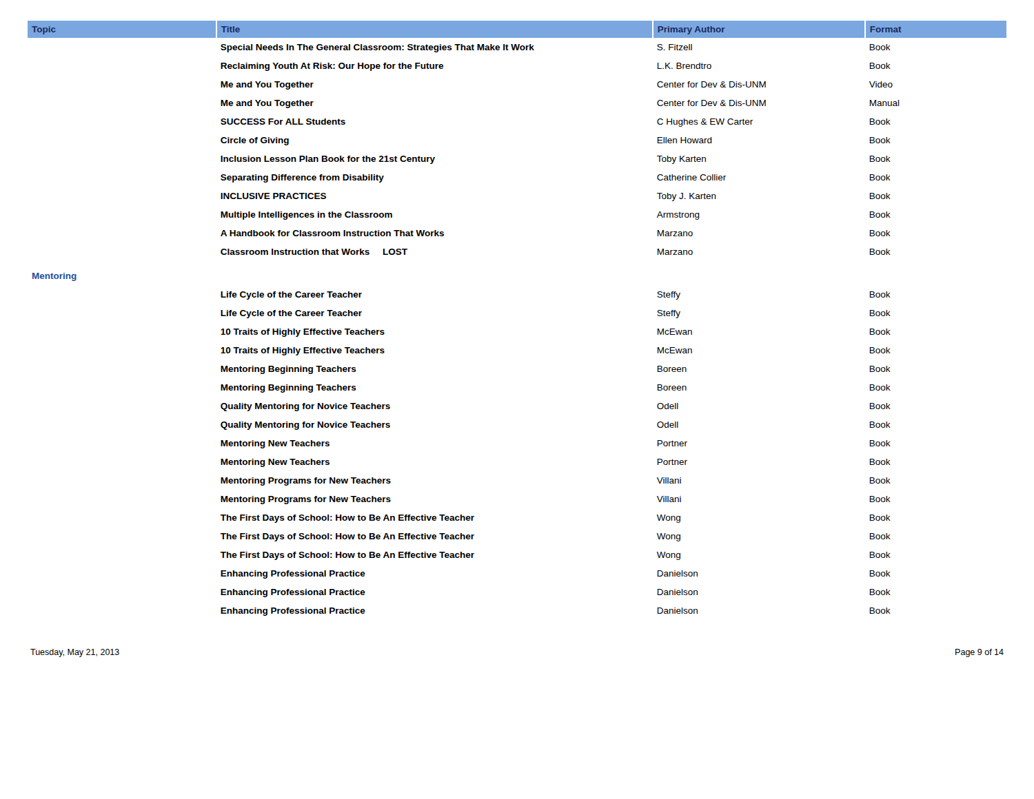| Topic | Title | Primary Author | Format |
| --- | --- | --- | --- |
| | Special Needs In The General Classroom: Strategies That Make It Work | S. Fitzell | Book |
| | Reclaiming Youth At Risk: Our Hope for the Future | L.K. Brendtro | Book |
| | Me and You Together | Center for Dev & Dis-UNM | Video |
| | Me and You Together | Center for Dev & Dis-UNM | Manual |
| | SUCCESS For ALL Students | C Hughes & EW Carter | Book |
| | Circle of Giving | Ellen Howard | Book |
| | Inclusion Lesson Plan Book for the 21st Century | Toby Karten | Book |
| | Separating Difference from Disability | Catherine Collier | Book |
| | INCLUSIVE PRACTICES | Toby J. Karten | Book |
| | Multiple Intelligences in the Classroom | Armstrong | Book |
| | A Handbook for Classroom Instruction That Works | Marzano | Book |
| | Classroom Instruction that Works LOST | Marzano | Book |
| Mentoring | | | |
| | Life Cycle of the Career Teacher | Steffy | Book |
| | Life Cycle of the Career Teacher | Steffy | Book |
| | 10 Traits of Highly Effective Teachers | McEwan | Book |
| | 10 Traits of Highly Effective Teachers | McEwan | Book |
| | Mentoring Beginning Teachers | Boreen | Book |
| | Mentoring Beginning Teachers | Boreen | Book |
| | Quality Mentoring for Novice Teachers | Odell | Book |
| | Quality Mentoring for Novice Teachers | Odell | Book |
| | Mentoring New Teachers | Portner | Book |
| | Mentoring New Teachers | Portner | Book |
| | Mentoring Programs for New Teachers | Villani | Book |
| | Mentoring Programs for New Teachers | Villani | Book |
| | The First Days of School: How to Be An Effective Teacher | Wong | Book |
| | The First Days of School: How to Be An Effective Teacher | Wong | Book |
| | The First Days of School: How to Be An Effective Teacher | Wong | Book |
| | Enhancing Professional Practice | Danielson | Book |
| | Enhancing Professional Practice | Danielson | Book |
| | Enhancing Professional Practice | Danielson | Book |
Tuesday, May 21, 2013 Page 9 of 14